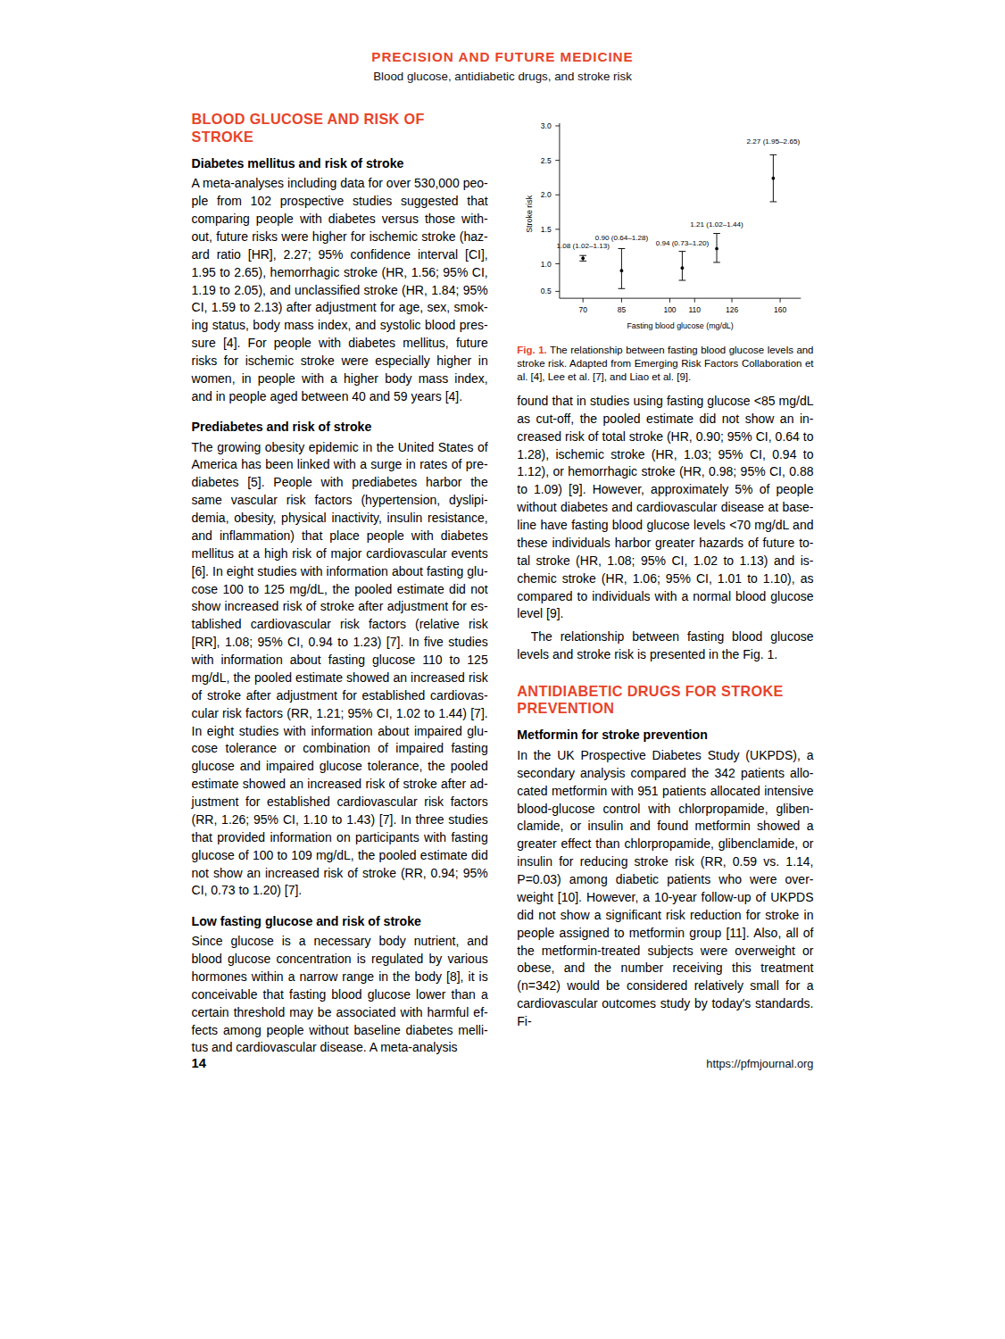Precision and Future Medicine
Blood glucose, antidiabetic drugs, and stroke risk
Blood glucose and risk of stroke
Diabetes mellitus and risk of stroke
A meta-analyses including data for over 530,000 people from 102 prospective studies suggested that comparing people with diabetes versus those without, future risks were higher for ischemic stroke (hazard ratio [HR], 2.27; 95% confidence interval [CI], 1.95 to 2.65), hemorrhagic stroke (HR, 1.56; 95% CI, 1.19 to 2.05), and unclassified stroke (HR, 1.84; 95% CI, 1.59 to 2.13) after adjustment for age, sex, smoking status, body mass index, and systolic blood pressure [4]. For people with diabetes mellitus, future risks for ischemic stroke were especially higher in women, in people with a higher body mass index, and in people aged between 40 and 59 years [4].
Prediabetes and risk of stroke
The growing obesity epidemic in the United States of America has been linked with a surge in rates of prediabetes [5]. People with prediabetes harbor the same vascular risk factors (hypertension, dyslipidemia, obesity, physical inactivity, insulin resistance, and inflammation) that place people with diabetes mellitus at a high risk of major cardiovascular events [6]. In eight studies with information about fasting glucose 100 to 125 mg/dL, the pooled estimate did not show increased risk of stroke after adjustment for established cardiovascular risk factors (relative risk [RR], 1.08; 95% CI, 0.94 to 1.23) [7]. In five studies with information about fasting glucose 110 to 125 mg/dL, the pooled estimate showed an increased risk of stroke after adjustment for established cardiovascular risk factors (RR, 1.21; 95% CI, 1.02 to 1.44) [7]. In eight studies with information about impaired glucose tolerance or combination of impaired fasting glucose and impaired glucose tolerance, the pooled estimate showed an increased risk of stroke after adjustment for established cardiovascular risk factors (RR, 1.26; 95% CI, 1.10 to 1.43) [7]. In three studies that provided information on participants with fasting glucose of 100 to 109 mg/dL, the pooled estimate did not show an increased risk of stroke (RR, 0.94; 95% CI, 0.73 to 1.20) [7].
Low fasting glucose and risk of stroke
Since glucose is a necessary body nutrient, and blood glucose concentration is regulated by various hormones within a narrow range in the body [8], it is conceivable that fasting blood glucose lower than a certain threshold may be associated with harmful effects among people without baseline diabetes mellitus and cardiovascular disease. A meta-analysis
3.0 2.5 2.0 1.5 1.0 0.5 Stroke risk 70 85 100 110 126 160 Fasting blood glucose (mg/dL) 1.08 (1.02–1.13) 0.90 (0.64–1.28) 0.94 (0.73–1.20) 1.21 (1.02–1.44) 2.27 (1.95–2.65)
Fig. 1. The relationship between fasting blood glucose levels and stroke risk. Adapted from Emerging Risk Factors Collaboration et al. [4], Lee et al. [7], and Liao et al. [9].
found that in studies using fasting glucose <85 mg/dL as cut-off, the pooled estimate did not show an increased risk of total stroke (HR, 0.90; 95% CI, 0.64 to 1.28), ischemic stroke (HR, 1.03; 95% CI, 0.94 to 1.12), or hemorrhagic stroke (HR, 0.98; 95% CI, 0.88 to 1.09) [9]. However, approximately 5% of people without diabetes and cardiovascular disease at baseline have fasting blood glucose levels <70 mg/dL and these individuals harbor greater hazards of future total stroke (HR, 1.08; 95% CI, 1.02 to 1.13) and ischemic stroke (HR, 1.06; 95% CI, 1.01 to 1.10), as compared to individuals with a normal blood glucose level [9].
The relationship between fasting blood glucose levels and stroke risk is presented in the Fig. 1.
Antidiabetic drugs for stroke prevention
Metformin for stroke prevention
In the UK Prospective Diabetes Study (UKPDS), a secondary analysis compared the 342 patients allocated metformin with 951 patients allocated intensive blood-glucose control with chlorpropamide, glibenclamide, or insulin and found metformin showed a greater effect than chlorpropamide, glibenclamide, or insulin for reducing stroke risk (RR, 0.59 vs. 1.14, P=0.03) among diabetic patients who were overweight [10]. However, a 10-year follow-up of UKPDS did not show a significant risk reduction for stroke in people assigned to metformin group [11]. Also, all of the metformin-treated subjects were overweight or obese, and the number receiving this treatment (n=342) would be considered relatively small for a cardiovascular outcomes study by today's standards. Fi-
14
https://pfmjournal.org